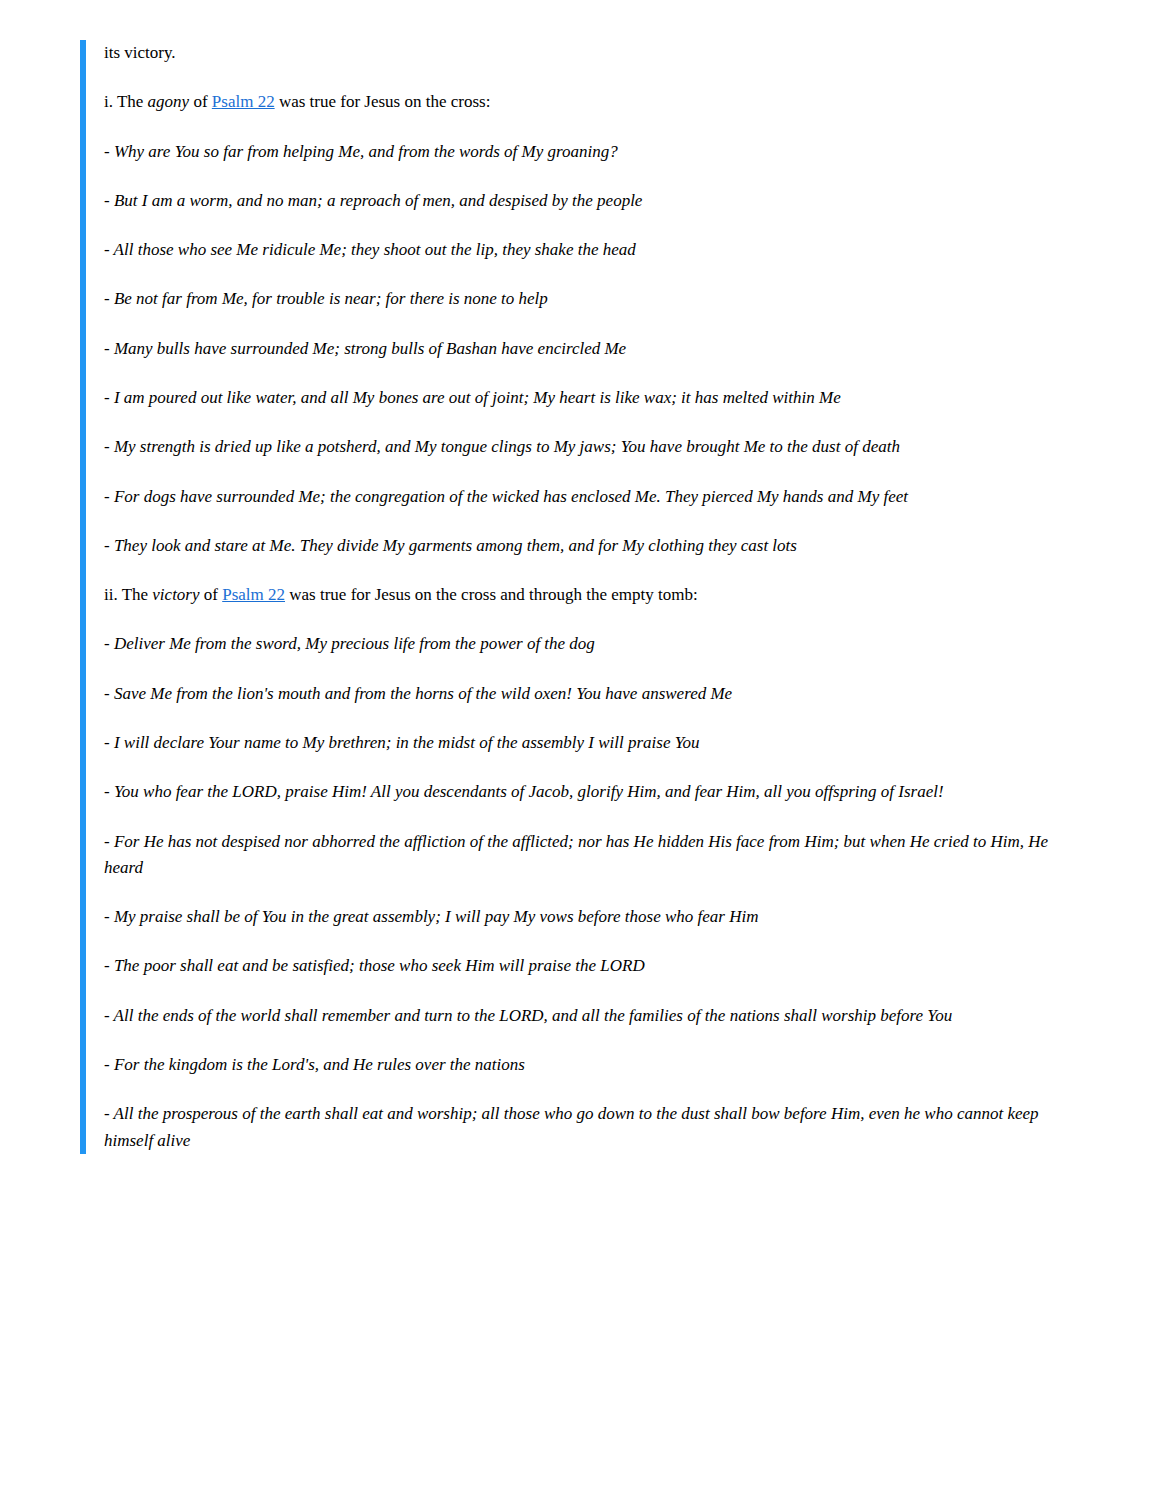its victory.
i. The agony of Psalm 22 was true for Jesus on the cross:
- Why are You so far from helping Me, and from the words of My groaning?
- But I am a worm, and no man; a reproach of men, and despised by the people
- All those who see Me ridicule Me; they shoot out the lip, they shake the head
- Be not far from Me, for trouble is near; for there is none to help
- Many bulls have surrounded Me; strong bulls of Bashan have encircled Me
- I am poured out like water, and all My bones are out of joint; My heart is like wax; it has melted within Me
- My strength is dried up like a potsherd, and My tongue clings to My jaws; You have brought Me to the dust of death
- For dogs have surrounded Me; the congregation of the wicked has enclosed Me. They pierced My hands and My feet
- They look and stare at Me. They divide My garments among them, and for My clothing they cast lots
ii. The victory of Psalm 22 was true for Jesus on the cross and through the empty tomb:
- Deliver Me from the sword, My precious life from the power of the dog
- Save Me from the lion's mouth and from the horns of the wild oxen! You have answered Me
- I will declare Your name to My brethren; in the midst of the assembly I will praise You
- You who fear the LORD, praise Him! All you descendants of Jacob, glorify Him, and fear Him, all you offspring of Israel!
- For He has not despised nor abhorred the affliction of the afflicted; nor has He hidden His face from Him; but when He cried to Him, He heard
- My praise shall be of You in the great assembly; I will pay My vows before those who fear Him
- The poor shall eat and be satisfied; those who seek Him will praise the LORD
- All the ends of the world shall remember and turn to the LORD, and all the families of the nations shall worship before You
- For the kingdom is the Lord's, and He rules over the nations
- All the prosperous of the earth shall eat and worship; all those who go down to the dust shall bow before Him, even he who cannot keep himself alive